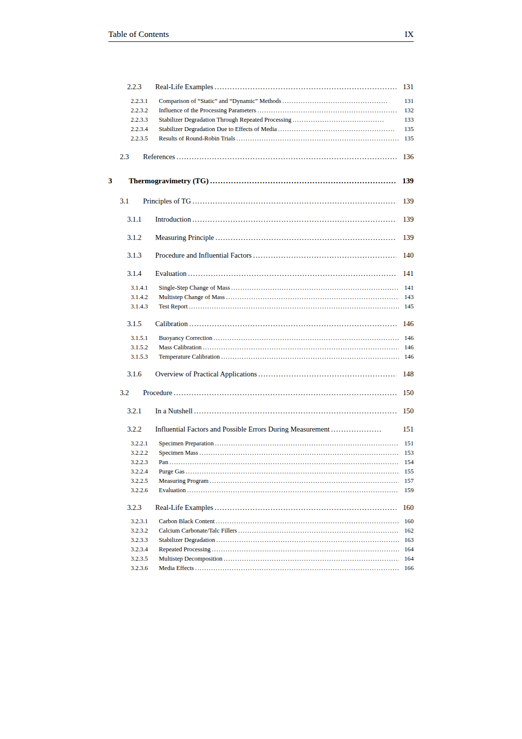Table of Contents IX
2.2.3 Real-Life Examples .................................................................................................. 131
2.2.3.1 Comparison of “Static” and “Dynamic” Methods .............................................. 131
2.2.3.2 Influence of the Processing Parameters ............................................................. 132
2.2.3.3 Stabilizer Degradation Through Repeated Processing ........................................ 133
2.2.3.4 Stabilizer Degradation Due to Effects of Media ................................................... 135
2.2.3.5 Results of Round-Robin Trials ........................................................................... 135
2.3 References ......................................................................................................... 136
3 Thermogravimetry (TG) ......................................................................................... 139
3.1 Principles of TG .................................................................................................. 139
3.1.1 Introduction .............................................................................................. 139
3.1.2 Measuring Principle ................................................................................. 139
3.1.3 Procedure and Influential Factors ............................................................. 140
3.1.4 Evaluation ............................................................................................... 141
3.1.4.1 Single-Step Change of Mass .............................................................................. 141
3.1.4.2 Multistep Change of Mass .................................................................................. 143
3.1.4.3 Test Report ..................................................................................................... 145
3.1.5 Calibration .............................................................................................. 146
3.1.5.1 Buoyancy Correction ......................................................................................... 146
3.1.5.2 Mass Calibration .............................................................................................. 146
3.1.5.3 Temperature Calibration .................................................................................... 146
3.1.6 Overview of Practical Applications ........................................................... 148
3.2 Procedure .......................................................................................................... 150
3.2.1 In a Nutshell ............................................................................................ 150
3.2.2 Influential Factors and Possible Errors During Measurement .................... 151
3.2.2.1 Specimen Preparation ........................................................................................ 151
3.2.2.2 Specimen Mass ................................................................................................ 153
3.2.2.3 Pan ................................................................................................................. 154
3.2.2.4 Purge Gas ....................................................................................................... 155
3.2.2.5 Measuring Program ........................................................................................... 157
3.2.2.6 Evaluation ...................................................................................................... 159
3.2.3 Real-Life Examples .................................................................................. 160
3.2.3.1 Carbon Black Content ........................................................................................ 160
3.2.3.2 Calcium Carbonate/Talc Fillers ......................................................................... 162
3.2.3.3 Stabilizer Degradation ....................................................................................... 163
3.2.3.4 Repeated Processing .......................................................................................... 164
3.2.3.5 Multistep Decomposition ................................................................................... 164
3.2.3.6 Media Effects .................................................................................................. 166